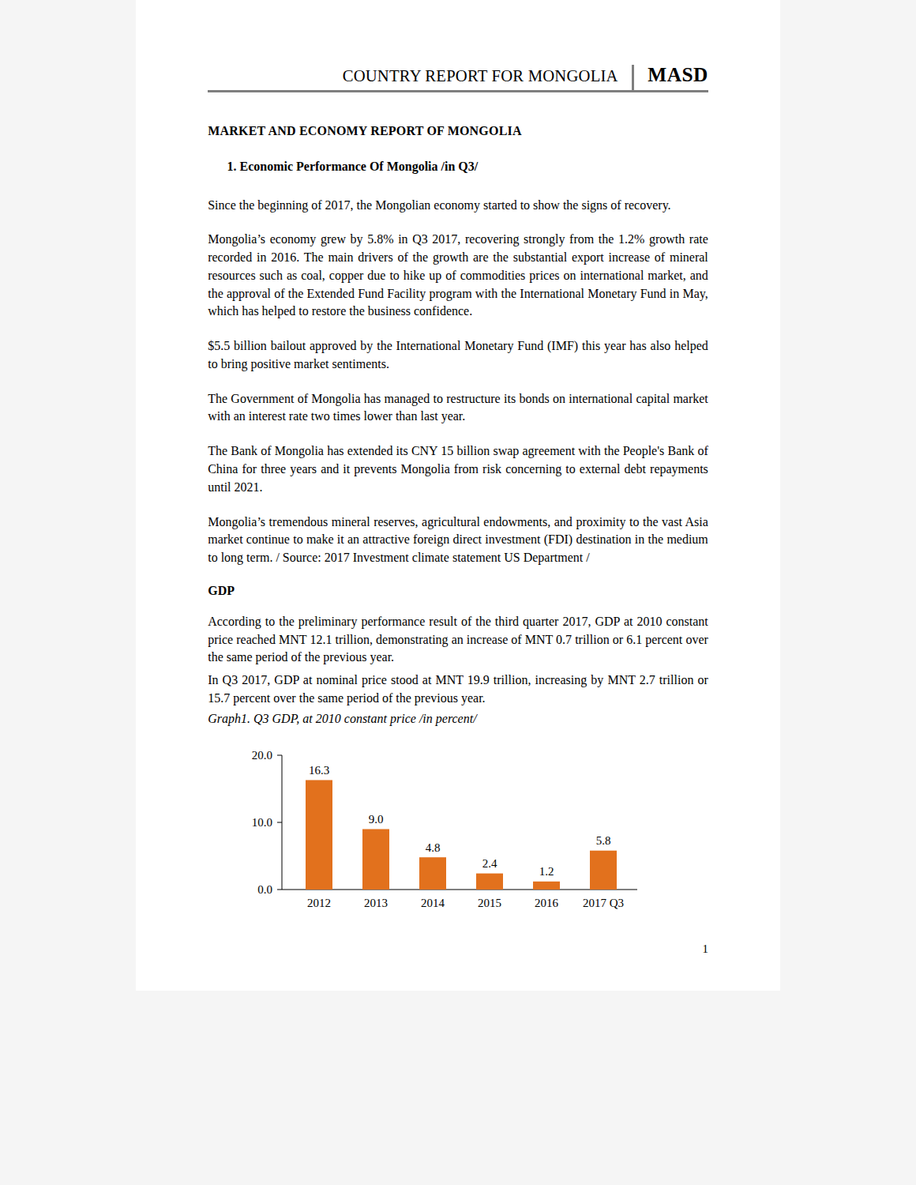Country Report for Mongolia
MASD
MARKET AND ECONOMY REPORT OF MONGOLIA
Economic Performance Of Mongolia /in Q3/
Since the beginning of 2017, the Mongolian economy started to show the signs of recovery.
Mongolia’s economy grew by 5.8% in Q3 2017, recovering strongly from the 1.2% growth rate recorded in 2016. The main drivers of the growth are the substantial export increase of mineral resources such as coal, copper due to hike up of commodities prices on international market, and the approval of the Extended Fund Facility program with the International Monetary Fund in May, which has helped to restore the business confidence.
$5.5 billion bailout approved by the International Monetary Fund (IMF) this year has also helped to bring positive market sentiments.
The Government of Mongolia has managed to restructure its bonds on international capital market with an interest rate two times lower than last year.
The Bank of Mongolia has extended its CNY 15 billion swap agreement with the People's Bank of China for three years and it prevents Mongolia from risk concerning to external debt repayments until 2021.
Mongolia’s tremendous mineral reserves, agricultural endowments, and proximity to the vast Asia market continue to make it an attractive foreign direct investment (FDI) destination in the medium to long term. / Source: 2017 Investment climate statement US Department /
GDP
According to the preliminary performance result of the third quarter 2017, GDP at 2010 constant price reached MNT 12.1 trillion, demonstrating an increase of MNT 0.7 trillion or 6.1 percent over the same period of the previous year.
In Q3 2017, GDP at nominal price stood at MNT 19.9 trillion, increasing by MNT 2.7 trillion or 15.7 percent over the same period of the previous year.
Graph1. Q3 GDP, at 2010 constant price /in percent/
20.0 10.0 0.0 16.3 9.0 4.8 2.4 1.2 5.8 2012 2013 2014 2015 2016 2017 Q3
1